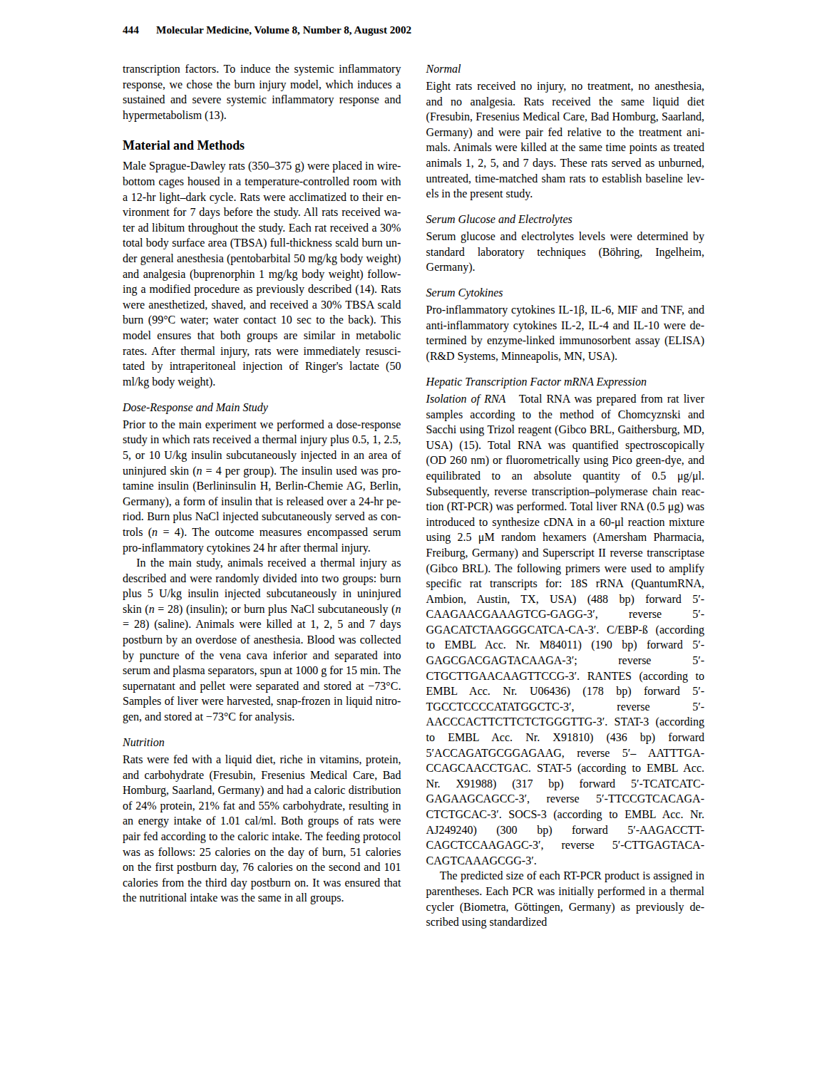444 Molecular Medicine, Volume 8, Number 8, August 2002
transcription factors. To induce the systemic inflammatory response, we chose the burn injury model, which induces a sustained and severe systemic inflammatory response and hypermetabolism (13).
Material and Methods
Male Sprague-Dawley rats (350–375 g) were placed in wire-bottom cages housed in a temperature-controlled room with a 12-hr light–dark cycle. Rats were acclimatized to their environment for 7 days before the study. All rats received water ad libitum throughout the study. Each rat received a 30% total body surface area (TBSA) full-thickness scald burn under general anesthesia (pentobarbital 50 mg/kg body weight) and analgesia (buprenorphin 1 mg/kg body weight) following a modified procedure as previously described (14). Rats were anesthetized, shaved, and received a 30% TBSA scald burn (99°C water; water contact 10 sec to the back). This model ensures that both groups are similar in metabolic rates. After thermal injury, rats were immediately resuscitated by intraperitoneal injection of Ringer's lactate (50 ml/kg body weight).
Dose-Response and Main Study
Prior to the main experiment we performed a dose-response study in which rats received a thermal injury plus 0.5, 1, 2.5, 5, or 10 U/kg insulin subcutaneously injected in an area of uninjured skin (n = 4 per group). The insulin used was protamine insulin (Berlininsulin H, Berlin-Chemie AG, Berlin, Germany), a form of insulin that is released over a 24-hr period. Burn plus NaCl injected subcutaneously served as controls (n = 4). The outcome measures encompassed serum pro-inflammatory cytokines 24 hr after thermal injury.
In the main study, animals received a thermal injury as described and were randomly divided into two groups: burn plus 5 U/kg insulin injected subcutaneously in uninjured skin (n = 28) (insulin); or burn plus NaCl subcutaneously (n = 28) (saline). Animals were killed at 1, 2, 5 and 7 days postburn by an overdose of anesthesia. Blood was collected by puncture of the vena cava inferior and separated into serum and plasma separators, spun at 1000 g for 15 min. The supernatant and pellet were separated and stored at −73°C. Samples of liver were harvested, snap-frozen in liquid nitrogen, and stored at −73°C for analysis.
Nutrition
Rats were fed with a liquid diet, riche in vitamins, protein, and carbohydrate (Fresubin, Fresenius Medical Care, Bad Homburg, Saarland, Germany) and had a caloric distribution of 24% protein, 21% fat and 55% carbohydrate, resulting in an energy intake of 1.01 cal/ml. Both groups of rats were pair fed according to the caloric intake. The feeding protocol was as follows: 25 calories on the day of burn, 51 calories on the first postburn day, 76 calories on the second and 101 calories from the third day postburn on. It was ensured that the nutritional intake was the same in all groups.
Normal
Eight rats received no injury, no treatment, no anesthesia, and no analgesia. Rats received the same liquid diet (Fresubin, Fresenius Medical Care, Bad Homburg, Saarland, Germany) and were pair fed relative to the treatment animals. Animals were killed at the same time points as treated animals 1, 2, 5, and 7 days. These rats served as unburned, untreated, time-matched sham rats to establish baseline levels in the present study.
Serum Glucose and Electrolytes
Serum glucose and electrolytes levels were determined by standard laboratory techniques (Böhring, Ingelheim, Germany).
Serum Cytokines
Pro-inflammatory cytokines IL-1β, IL-6, MIF and TNF, and anti-inflammatory cytokines IL-2, IL-4 and IL-10 were determined by enzyme-linked immunosorbent assay (ELISA) (R&D Systems, Minneapolis, MN, USA).
Hepatic Transcription Factor mRNA Expression
Isolation of RNA
Total RNA was prepared from rat liver samples according to the method of Chomcyznski and Sacchi using Trizol reagent (Gibco BRL, Gaithersburg, MD, USA) (15). Total RNA was quantified spectroscopically (OD 260 nm) or fluorometrically using Pico green-dye, and equilibrated to an absolute quantity of 0.5 μg/μl. Subsequently, reverse transcription–polymerase chain reaction (RT-PCR) was performed. Total liver RNA (0.5 μg) was introduced to synthesize cDNA in a 60-μl reaction mixture using 2.5 μM random hexamers (Amersham Pharmacia, Freiburg, Germany) and Superscript II reverse transcriptase (Gibco BRL). The following primers were used to amplify specific rat transcripts for: 18S rRNA (QuantumRNA, Ambion, Austin, TX, USA) (488 bp) forward 5′-CAAGAACGAAAGTCG-GAGG-3′, reverse 5′-GGACATCTAAGGGCATCA-CA-3′. C/EBP-ß (according to EMBL Acc. Nr. M84011) (190 bp) forward 5′-GAGCGACGAGTACAAGA-3′; reverse 5′-CTGCTTGAACAAGTTCCG-3′. RANTES (according to EMBL Acc. Nr. U06436) (178 bp) forward 5′-TGCCTCCCCATATGGCTC-3′, reverse 5′-AACCCACTTCTTCTCTGGGTTG-3′. STAT-3 (according to EMBL Acc. Nr. X91810) (436 bp) forward 5′ACCAGATGCGGAGAAG, reverse 5′– AATTTGA-CCAGCAACCTGAC. STAT-5 (according to EMBL Acc. Nr. X91988) (317 bp) forward 5′-TCATCATC-GAGAAGCAGCC-3′, reverse 5′-TTCCGTCACAGA-CTCTGCAC-3′. SOCS-3 (according to EMBL Acc. Nr. AJ249240) (300 bp) forward 5′-AAGACCTT-CAGCTCCAAGAGC-3′, reverse 5′-CTTGAGTACA-CAGTCAAAGCGG-3′.
The predicted size of each RT-PCR product is assigned in parentheses. Each PCR was initially performed in a thermal cycler (Biometra, Göttingen, Germany) as previously described using standardized